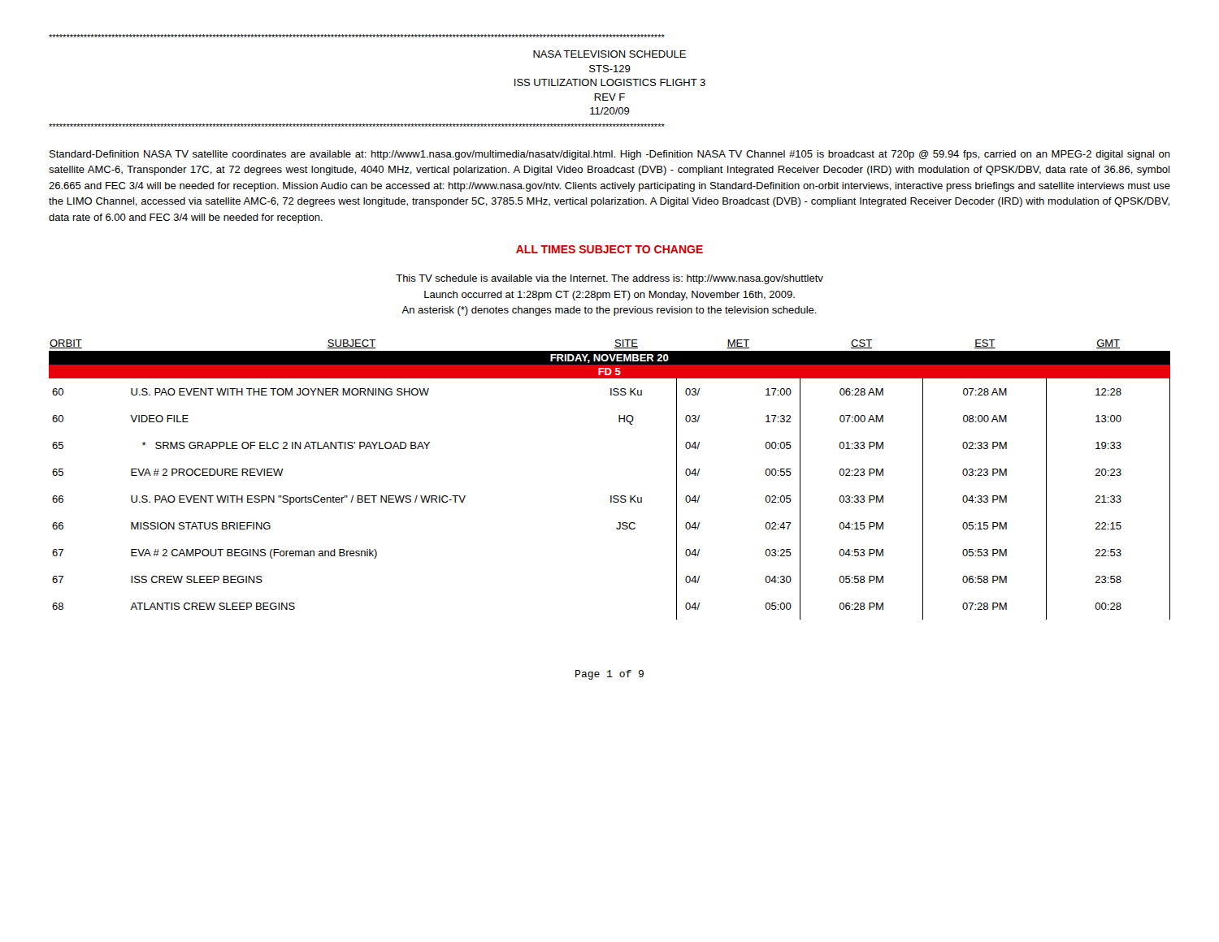*********************************************************************************************************************************************************************************
NASA TELEVISION SCHEDULE
STS-129
ISS UTILIZATION LOGISTICS FLIGHT 3
REV F
11/20/09
*********************************************************************************************************************************************************************************
Standard-Definition NASA TV satellite coordinates are available at: http://www1.nasa.gov/multimedia/nasatv/digital.html. High -Definition NASA TV Channel #105 is broadcast at 720p @ 59.94 fps, carried on an MPEG-2 digital signal on satellite AMC-6, Transponder 17C, at 72 degrees west longitude, 4040 MHz, vertical polarization. A Digital Video Broadcast (DVB) - compliant Integrated Receiver Decoder (IRD) with modulation of QPSK/DBV, data rate of 36.86, symbol 26.665 and FEC 3/4 will be needed for reception. Mission Audio can be accessed at: http://www.nasa.gov/ntv. Clients actively participating in Standard-Definition on-orbit interviews, interactive press briefings and satellite interviews must use the LIMO Channel, accessed via satellite AMC-6, 72 degrees west longitude, transponder 5C, 3785.5 MHz, vertical polarization. A Digital Video Broadcast (DVB) - compliant Integrated Receiver Decoder (IRD) with modulation of QPSK/DBV, data rate of 6.00 and FEC 3/4 will be needed for reception.
ALL TIMES SUBJECT TO CHANGE
This TV schedule is available via the Internet. The address is: http://www.nasa.gov/shuttletv
Launch occurred at 1:28pm CT (2:28pm ET) on Monday, November 16th, 2009.
An asterisk (*) denotes changes made to the previous revision to the television schedule.
| ORBIT | SUBJECT | SITE | MET | CST | EST | GMT |
| --- | --- | --- | --- | --- | --- | --- |
| FRIDAY, NOVEMBER 20 |
| FD 5 |
| 60 | U.S. PAO EVENT WITH THE TOM JOYNER MORNING SHOW | ISS Ku | 03/ 17:00 | 06:28 AM | 07:28 AM | 12:28 |
| 60 | VIDEO FILE | HQ | 03/ 17:32 | 07:00 AM | 08:00 AM | 13:00 |
| 65 | * SRMS GRAPPLE OF ELC 2 IN ATLANTIS' PAYLOAD BAY | | 04/ 00:05 | 01:33 PM | 02:33 PM | 19:33 |
| 65 | EVA # 2 PROCEDURE REVIEW | | 04/ 00:55 | 02:23 PM | 03:23 PM | 20:23 |
| 66 | U.S. PAO EVENT WITH ESPN "SportsCenter" / BET NEWS / WRIC-TV | ISS Ku | 04/ 02:05 | 03:33 PM | 04:33 PM | 21:33 |
| 66 | MISSION STATUS BRIEFING | JSC | 04/ 02:47 | 04:15 PM | 05:15 PM | 22:15 |
| 67 | EVA # 2 CAMPOUT BEGINS (Foreman and Bresnik) | | 04/ 03:25 | 04:53 PM | 05:53 PM | 22:53 |
| 67 | ISS CREW SLEEP BEGINS | | 04/ 04:30 | 05:58 PM | 06:58 PM | 23:58 |
| 68 | ATLANTIS CREW SLEEP BEGINS | | 04/ 05:00 | 06:28 PM | 07:28 PM | 00:28 |
Page 1 of 9